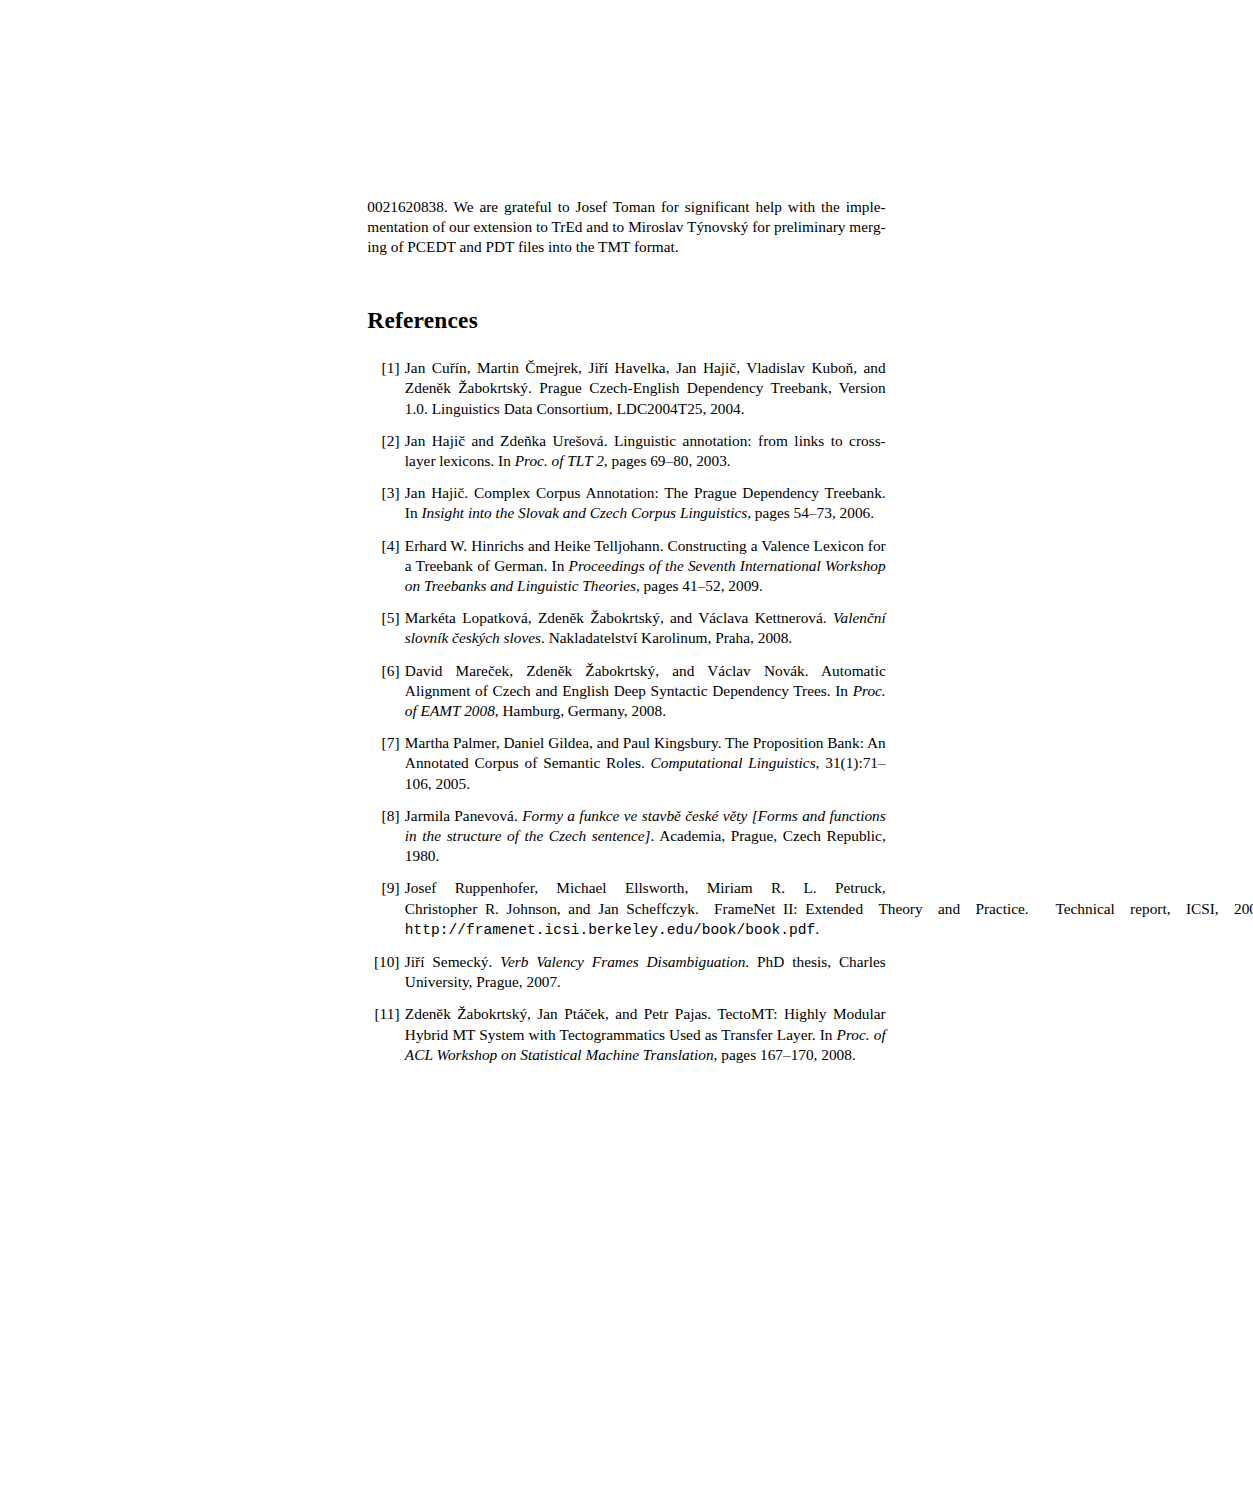0021620838. We are grateful to Josef Toman for significant help with the implementation of our extension to TrEd and to Miroslav Týnovský for preliminary merging of PCEDT and PDT files into the TMT format.
References
[1] Jan Cuřín, Martin Čmejrek, Jiří Havelka, Jan Hajič, Vladislav Kuboň, and Zdeněk Žabokrtský. Prague Czech-English Dependency Treebank, Version 1.0. Linguistics Data Consortium, LDC2004T25, 2004.
[2] Jan Hajič and Zdeňka Urešová. Linguistic annotation: from links to cross-layer lexicons. In Proc. of TLT 2, pages 69–80, 2003.
[3] Jan Hajič. Complex Corpus Annotation: The Prague Dependency Treebank. In Insight into the Slovak and Czech Corpus Linguistics, pages 54–73, 2006.
[4] Erhard W. Hinrichs and Heike Telljohann. Constructing a Valence Lexicon for a Treebank of German. In Proceedings of the Seventh International Workshop on Treebanks and Linguistic Theories, pages 41–52, 2009.
[5] Markéta Lopatková, Zdeněk Žabokrtský, and Václava Kettnerová. Valenční slovník českých sloves. Nakladatelství Karolinum, Praha, 2008.
[6] David Mareček, Zdeněk Žabokrtský, and Václav Novák. Automatic Alignment of Czech and English Deep Syntactic Dependency Trees. In Proc. of EAMT 2008, Hamburg, Germany, 2008.
[7] Martha Palmer, Daniel Gildea, and Paul Kingsbury. The Proposition Bank: An Annotated Corpus of Semantic Roles. Computational Linguistics, 31(1):71–106, 2005.
[8] Jarmila Panevová. Formy a funkce ve stavbě české věty [Forms and functions in the structure of the Czech sentence]. Academia, Prague, Czech Republic, 1980.
[9] Josef Ruppenhofer, Michael Ellsworth, Miriam R. L. Petruck, Christopher R. Johnson, and Jan Scheffczyk. FrameNet II: Extended Theory and Practice. Technical report, ICSI, 2005. http://framenet.icsi.berkeley.edu/book/book.pdf.
[10] Jiří Semecký. Verb Valency Frames Disambiguation. PhD thesis, Charles University, Prague, 2007.
[11] Zdeněk Žabokrtský, Jan Ptáček, and Petr Pajas. TectoMT: Highly Modular Hybrid MT System with Tectogrammatics Used as Transfer Layer. In Proc. of ACL Workshop on Statistical Machine Translation, pages 167–170, 2008.